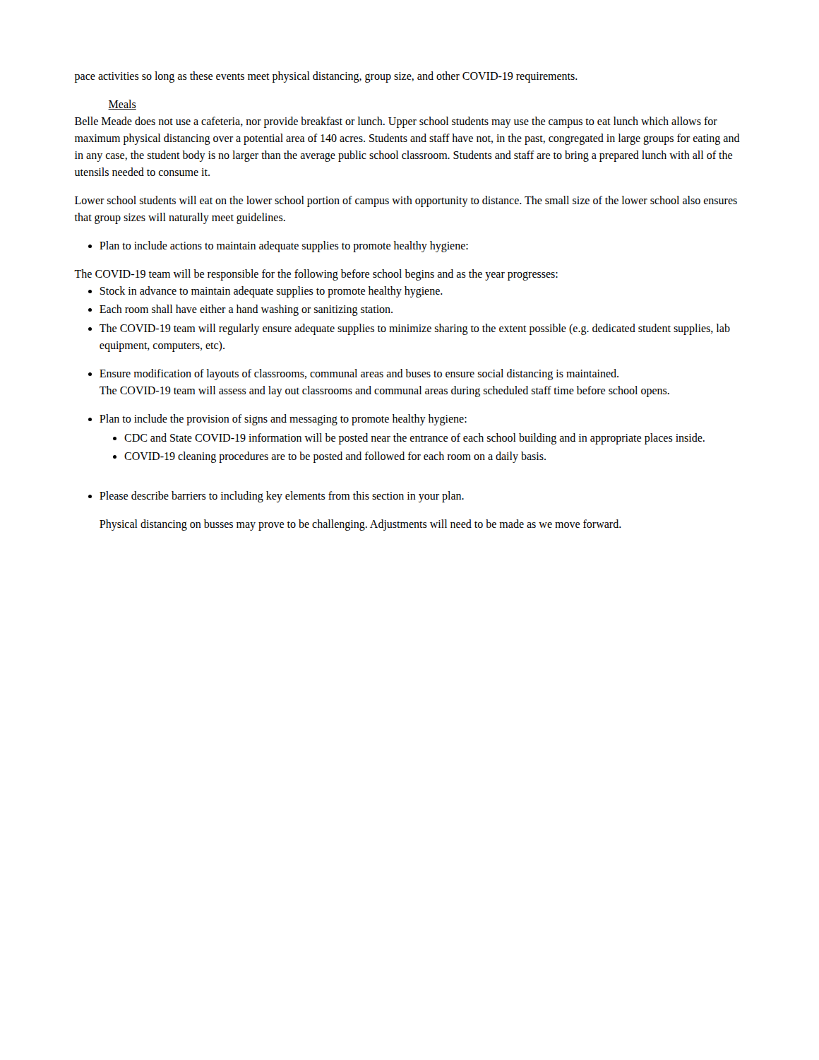pace activities so long as these events meet physical distancing, group size, and other COVID-19 requirements.
Meals
Belle Meade does not use a cafeteria, nor provide breakfast or lunch. Upper school students may use the campus to eat lunch which allows for maximum physical distancing over a potential area of 140 acres. Students and staff have not, in the past, congregated in large groups for eating and in any case, the student body is no larger than the average public school classroom. Students and staff are to bring a prepared lunch with all of the utensils needed to consume it.
Lower school students will eat on the lower school portion of campus with opportunity to distance. The small size of the lower school also ensures that group sizes will naturally meet guidelines.
Plan to include actions to maintain adequate supplies to promote healthy hygiene:
The COVID-19 team will be responsible for the following before school begins and as the year progresses:
Stock in advance to maintain adequate supplies to promote healthy hygiene.
Each room shall have either a hand washing or sanitizing station.
The COVID-19 team will regularly ensure adequate supplies to minimize sharing to the extent possible (e.g. dedicated student supplies, lab equipment, computers, etc).
Ensure modification of layouts of classrooms, communal areas and buses to ensure social distancing is maintained.
The COVID-19 team will assess and lay out classrooms and communal areas during scheduled staff time before school opens.
Plan to include the provision of signs and messaging to promote healthy hygiene:
CDC and State COVID-19 information will be posted near the entrance of each school building and in appropriate places inside.
COVID-19 cleaning procedures are to be posted and followed for each room on a daily basis.
Please describe barriers to including key elements from this section in your plan.
Physical distancing on busses may prove to be challenging. Adjustments will need to be made as we move forward.